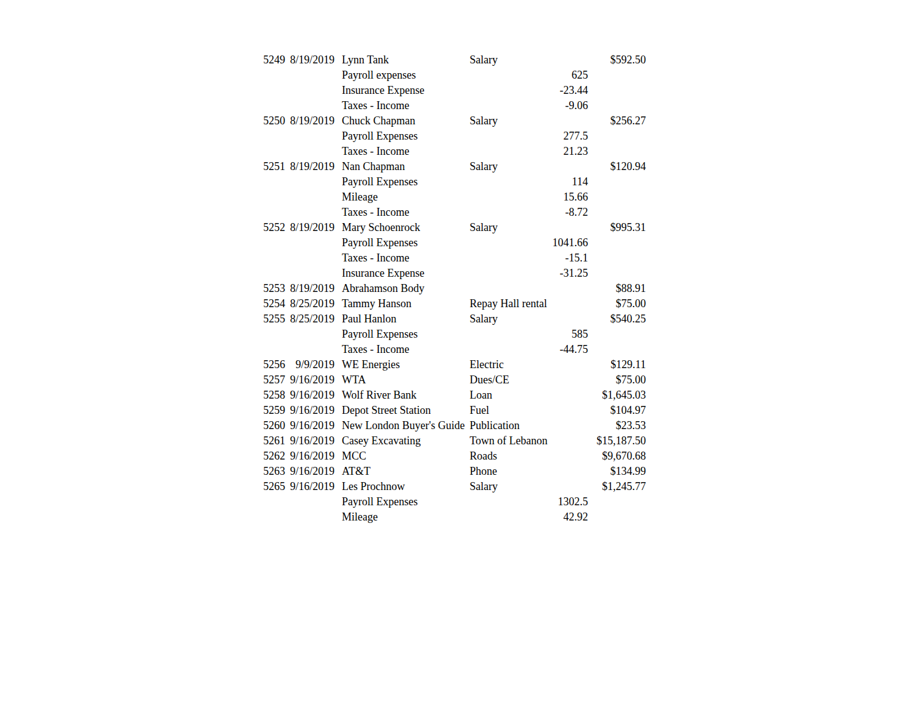| 5249 | 8/19/2019 | Lynn Tank | Salary | | $592.50 |
| | | Payroll expenses | | 625 | |
| | | Insurance Expense | | -23.44 | |
| | | Taxes - Income | | -9.06 | |
| 5250 | 8/19/2019 | Chuck Chapman | Salary | | $256.27 |
| | | Payroll Expenses | | 277.5 | |
| | | Taxes - Income | | 21.23 | |
| 5251 | 8/19/2019 | Nan Chapman | Salary | | $120.94 |
| | | Payroll Expenses | | 114 | |
| | | Mileage | | 15.66 | |
| | | Taxes - Income | | -8.72 | |
| 5252 | 8/19/2019 | Mary Schoenrock | Salary | | $995.31 |
| | | Payroll Expenses | | 1041.66 | |
| | | Taxes - Income | | -15.1 | |
| | | Insurance Expense | | -31.25 | |
| 5253 | 8/19/2019 | Abrahamson Body | | | $88.91 |
| 5254 | 8/25/2019 | Tammy Hanson | Repay Hall rental | | $75.00 |
| 5255 | 8/25/2019 | Paul Hanlon | Salary | | $540.25 |
| | | Payroll Expenses | | 585 | |
| | | Taxes - Income | | -44.75 | |
| 5256 | 9/9/2019 | WE Energies | Electric | | $129.11 |
| 5257 | 9/16/2019 | WTA | Dues/CE | | $75.00 |
| 5258 | 9/16/2019 | Wolf River Bank | Loan | | $1,645.03 |
| 5259 | 9/16/2019 | Depot Street Station | Fuel | | $104.97 |
| 5260 | 9/16/2019 | New London Buyer's Guide | Publication | | $23.53 |
| 5261 | 9/16/2019 | Casey Excavating | Town of Lebanon | | $15,187.50 |
| 5262 | 9/16/2019 | MCC | Roads | | $9,670.68 |
| 5263 | 9/16/2019 | AT&T | Phone | | $134.99 |
| 5265 | 9/16/2019 | Les Prochnow | Salary | | $1,245.77 |
| | | Payroll Expenses | | 1302.5 | |
| | | Mileage | | 42.92 | |